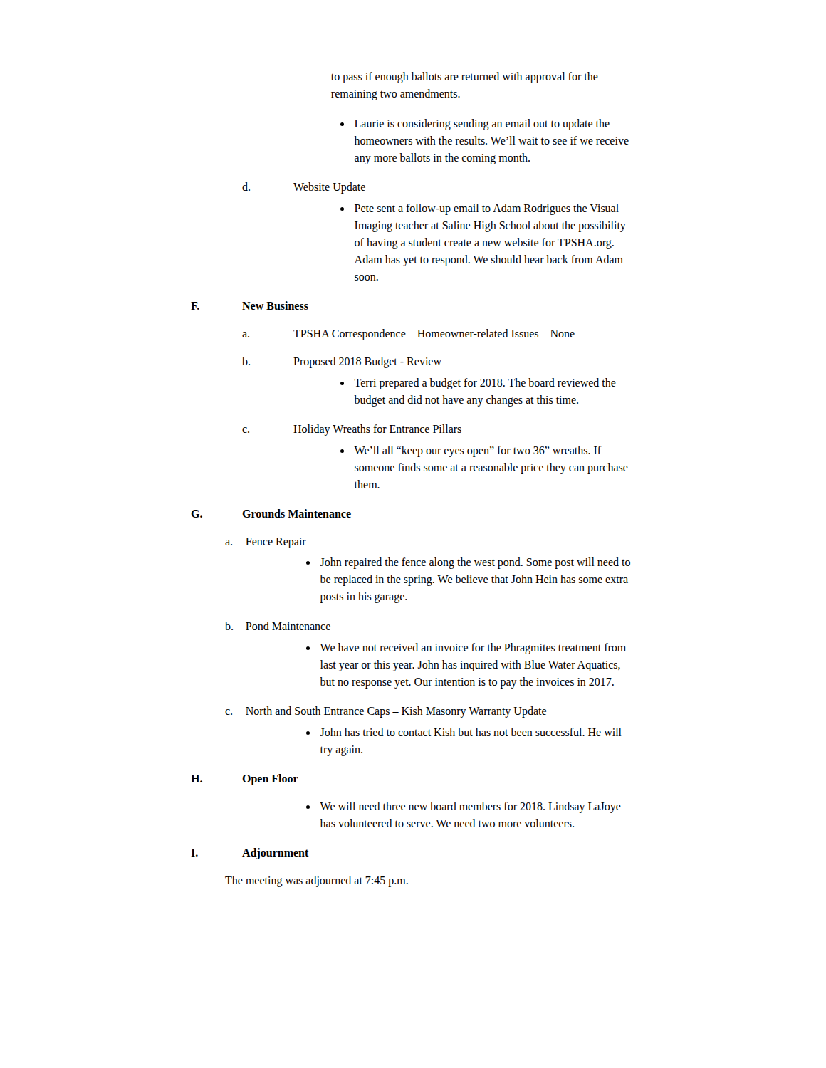to pass if enough ballots are returned with approval for the remaining two amendments.
Laurie is considering sending an email out to update the homeowners with the results. We’ll wait to see if we receive any more ballots in the coming month.
d. Website Update
Pete sent a follow-up email to Adam Rodrigues the Visual Imaging teacher at Saline High School about the possibility of having a student create a new website for TPSHA.org. Adam has yet to respond. We should hear back from Adam soon.
F. New Business
a. TPSHA Correspondence – Homeowner-related Issues – None
b. Proposed 2018 Budget - Review
Terri prepared a budget for 2018. The board reviewed the budget and did not have any changes at this time.
c. Holiday Wreaths for Entrance Pillars
We’ll all “keep our eyes open” for two 36” wreaths. If someone finds some at a reasonable price they can purchase them.
G. Grounds Maintenance
a. Fence Repair
John repaired the fence along the west pond. Some post will need to be replaced in the spring. We believe that John Hein has some extra posts in his garage.
b. Pond Maintenance
We have not received an invoice for the Phragmites treatment from last year or this year. John has inquired with Blue Water Aquatics, but no response yet. Our intention is to pay the invoices in 2017.
c. North and South Entrance Caps – Kish Masonry Warranty Update
John has tried to contact Kish but has not been successful. He will try again.
H. Open Floor
We will need three new board members for 2018. Lindsay LaJoye has volunteered to serve. We need two more volunteers.
I. Adjournment
The meeting was adjourned at 7:45 p.m.